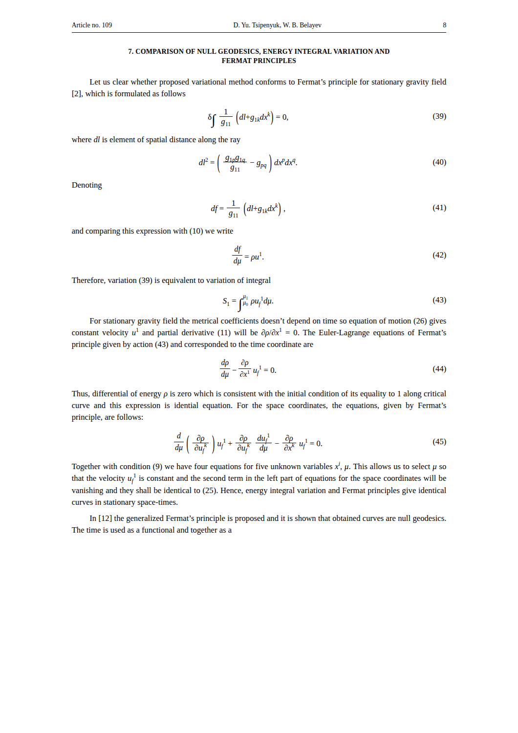Article no. 109 D. Yu. Tsipenyuk, W. B. Belayev 8
7. Comparison of null geodesics, energy integral variation and
Fermat principles
Let us clear whether proposed variational method conforms to Fermat’s principle for stationary gravity field [2], which is formulated as follows
δ∫ 1 g11 (dl+g1kdxk) = 0,
(39)
where dl is element of spatial distance along the ray
dl2 = ( g1pg1q g11 − gpq ) dxpdxq.
(40)
Denoting
df = 1 g11 (dl+g1kdxk) ,
(41)
and comparing this expression with (10) we write
df dμ = ρu1.
(42)
Therefore, variation (39) is equivalent to variation of integral
S1 = ∫μ1 μ0 ρuf1dμ.
(43)
For stationary gravity field the metrical coefficients doesn’t depend on time so equation of motion (26) gives constant velocity u1 and partial derivative (11) will be ∂ρ/∂x1 = 0. The Euler-Lagrange equations of Fermat’s principle given by action (43) and corresponded to the time coordinate are
dρ dμ − ∂ρ∂x1 uf1 = 0.
(44)
Thus, differential of energy ρ is zero which is consistent with the initial condition of its equality to 1 along critical curve and this expression is idential equation. For the space coordinates, the equations, given by Fermat’s principle, are follows:
ddμ ( ∂ρ∂ufk ) uf1 + ∂ρ∂ufk duf1 dμ − ∂ρ∂xk uf1 = 0.
(45)
Together with condition (9) we have four equations for five unknown variables xi, μ. This allows us to select μ so that the velocity uf1 is constant and the second term in the left part of equations for the space coordinates will be vanishing and they shall be identical to (25). Hence, energy integral variation and Fermat principles give identical curves in stationary space-times.
In [12] the generalized Fermat’s principle is proposed and it is shown that obtained curves are null geodesics. The time is used as a functional and together as a